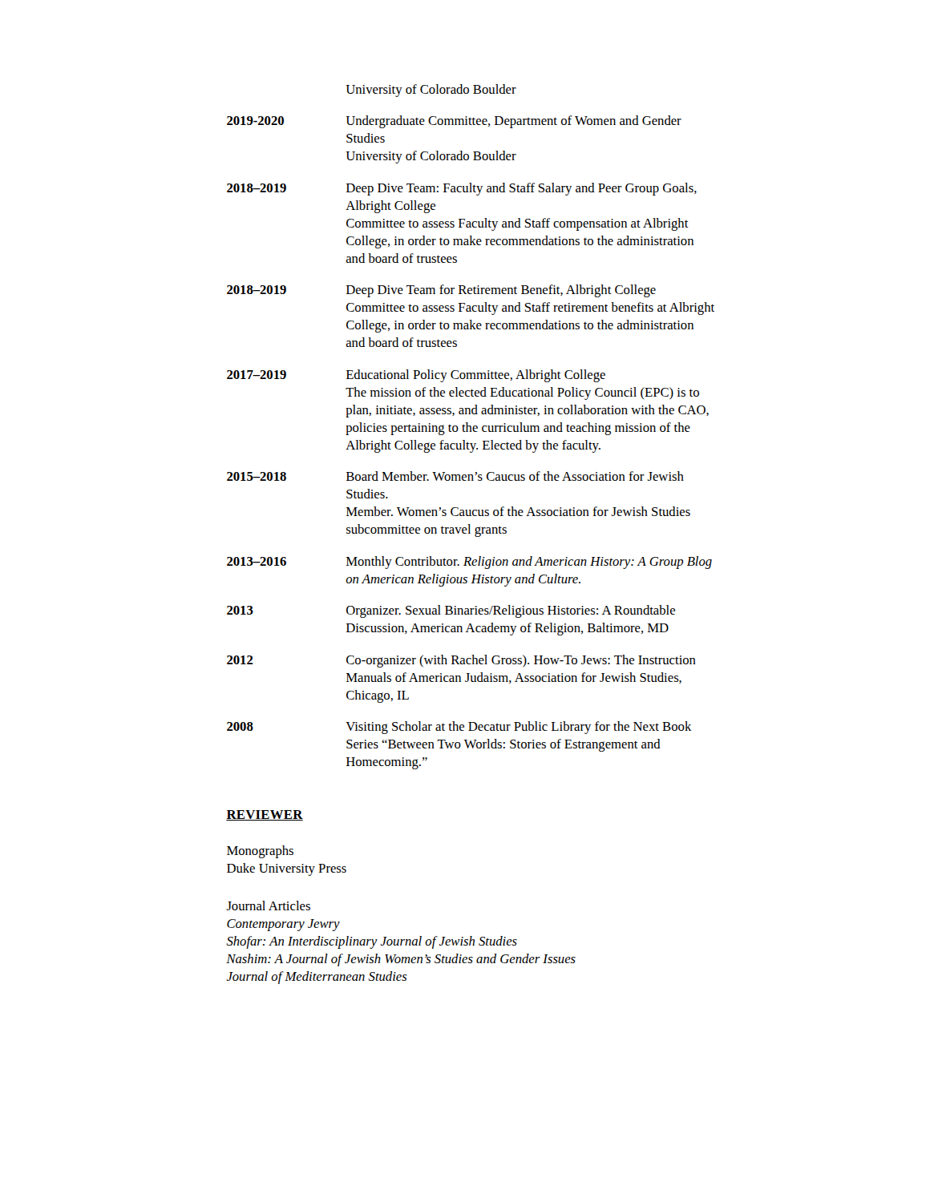University of Colorado Boulder
2019-2020
Undergraduate Committee, Department of Women and Gender Studies
University of Colorado Boulder
2018–2019
Deep Dive Team: Faculty and Staff Salary and Peer Group Goals, Albright College
Committee to assess Faculty and Staff compensation at Albright College, in order to make recommendations to the administration and board of trustees
2018–2019
Deep Dive Team for Retirement Benefit, Albright College
Committee to assess Faculty and Staff retirement benefits at Albright College, in order to make recommendations to the administration and board of trustees
2017–2019
Educational Policy Committee, Albright College
The mission of the elected Educational Policy Council (EPC) is to plan, initiate, assess, and administer, in collaboration with the CAO, policies pertaining to the curriculum and teaching mission of the Albright College faculty. Elected by the faculty.
2015–2018
Board Member. Women’s Caucus of the Association for Jewish Studies.
Member. Women’s Caucus of the Association for Jewish Studies subcommittee on travel grants
2013–2016
Monthly Contributor. Religion and American History: A Group Blog on American Religious History and Culture.
2013
Organizer. Sexual Binaries/Religious Histories: A Roundtable Discussion, American Academy of Religion, Baltimore, MD
2012
Co-organizer (with Rachel Gross). How-To Jews: The Instruction Manuals of American Judaism, Association for Jewish Studies, Chicago, IL
2008
Visiting Scholar at the Decatur Public Library for the Next Book Series “Between Two Worlds: Stories of Estrangement and Homecoming.”
Reviewer
Monographs
Duke University Press
Journal Articles
Contemporary Jewry
Shofar: An Interdisciplinary Journal of Jewish Studies
Nashim: A Journal of Jewish Women’s Studies and Gender Issues
Journal of Mediterranean Studies